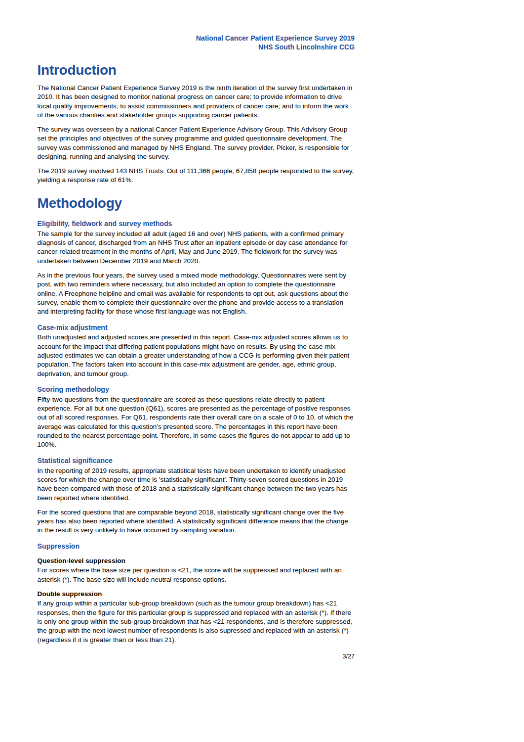National Cancer Patient Experience Survey 2019
NHS South Lincolnshire CCG
Introduction
The National Cancer Patient Experience Survey 2019 is the ninth iteration of the survey first undertaken in 2010. It has been designed to monitor national progress on cancer care; to provide information to drive local quality improvements; to assist commissioners and providers of cancer care; and to inform the work of the various charities and stakeholder groups supporting cancer patients.
The survey was overseen by a national Cancer Patient Experience Advisory Group. This Advisory Group set the principles and objectives of the survey programme and guided questionnaire development. The survey was commissioned and managed by NHS England. The survey provider, Picker, is responsible for designing, running and analysing the survey.
The 2019 survey involved 143 NHS Trusts. Out of 111,366 people, 67,858 people responded to the survey, yielding a response rate of 61%.
Methodology
Eligibility, fieldwork and survey methods
The sample for the survey included all adult (aged 16 and over) NHS patients, with a confirmed primary diagnosis of cancer, discharged from an NHS Trust after an inpatient episode or day case attendance for cancer related treatment in the months of April, May and June 2019. The fieldwork for the survey was undertaken between December 2019 and March 2020.
As in the previous four years, the survey used a mixed mode methodology. Questionnaires were sent by post, with two reminders where necessary, but also included an option to complete the questionnaire online. A Freephone helpline and email was available for respondents to opt out, ask questions about the survey, enable them to complete their questionnaire over the phone and provide access to a translation and interpreting facility for those whose first language was not English.
Case-mix adjustment
Both unadjusted and adjusted scores are presented in this report. Case-mix adjusted scores allows us to account for the impact that differing patient populations might have on results. By using the case-mix adjusted estimates we can obtain a greater understanding of how a CCG is performing given their patient population. The factors taken into account in this case-mix adjustment are gender, age, ethnic group, deprivation, and tumour group.
Scoring methodology
Fifty-two questions from the questionnaire are scored as these questions relate directly to patient experience. For all but one question (Q61), scores are presented as the percentage of positive responses out of all scored responses. For Q61, respondents rate their overall care on a scale of 0 to 10, of which the average was calculated for this question's presented score. The percentages in this report have been rounded to the nearest percentage point. Therefore, in some cases the figures do not appear to add up to 100%.
Statistical significance
In the reporting of 2019 results, appropriate statistical tests have been undertaken to identify unadjusted scores for which the change over time is 'statistically significant'. Thirty-seven scored questions in 2019 have been compared with those of 2018 and a statistically significant change between the two years has been reported where identified.
For the scored questions that are comparable beyond 2018, statistically significant change over the five years has also been reported where identified. A statistically significant difference means that the change in the result is very unlikely to have occurred by sampling variation.
Suppression
Question-level suppression
For scores where the base size per question is <21, the score will be suppressed and replaced with an asterisk (*). The base size will include neutral response options.
Double suppression
If any group within a particular sub-group breakdown (such as the tumour group breakdown) has <21 responses, then the figure for this particular group is suppressed and replaced with an asterisk (*). If there is only one group within the sub-group breakdown that has <21 respondents, and is therefore suppressed, the group with the next lowest number of respondents is also supressed and replaced with an asterisk (*) (regardless if it is greater than or less than 21).
3/27